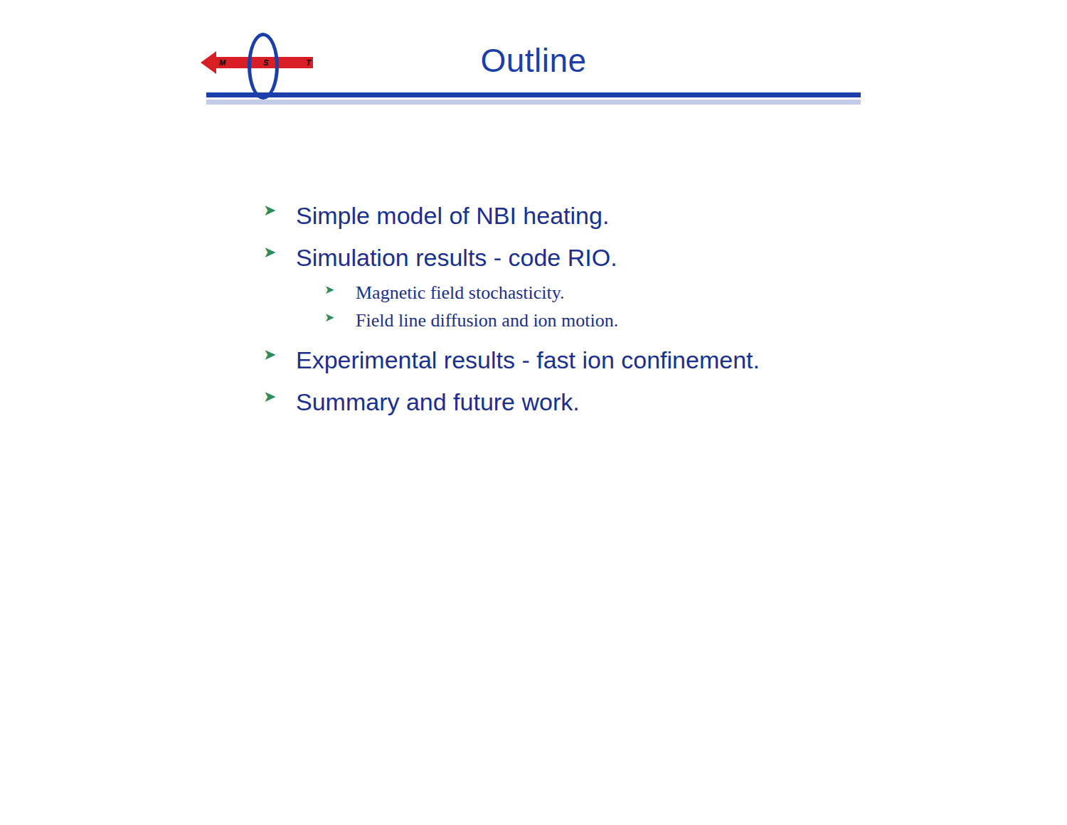MST
Outline
Simple model of NBI heating.
Simulation results - code RIO.
Magnetic field stochasticity.
Field line diffusion and ion motion.
Experimental results - fast ion confinement.
Summary and future work.